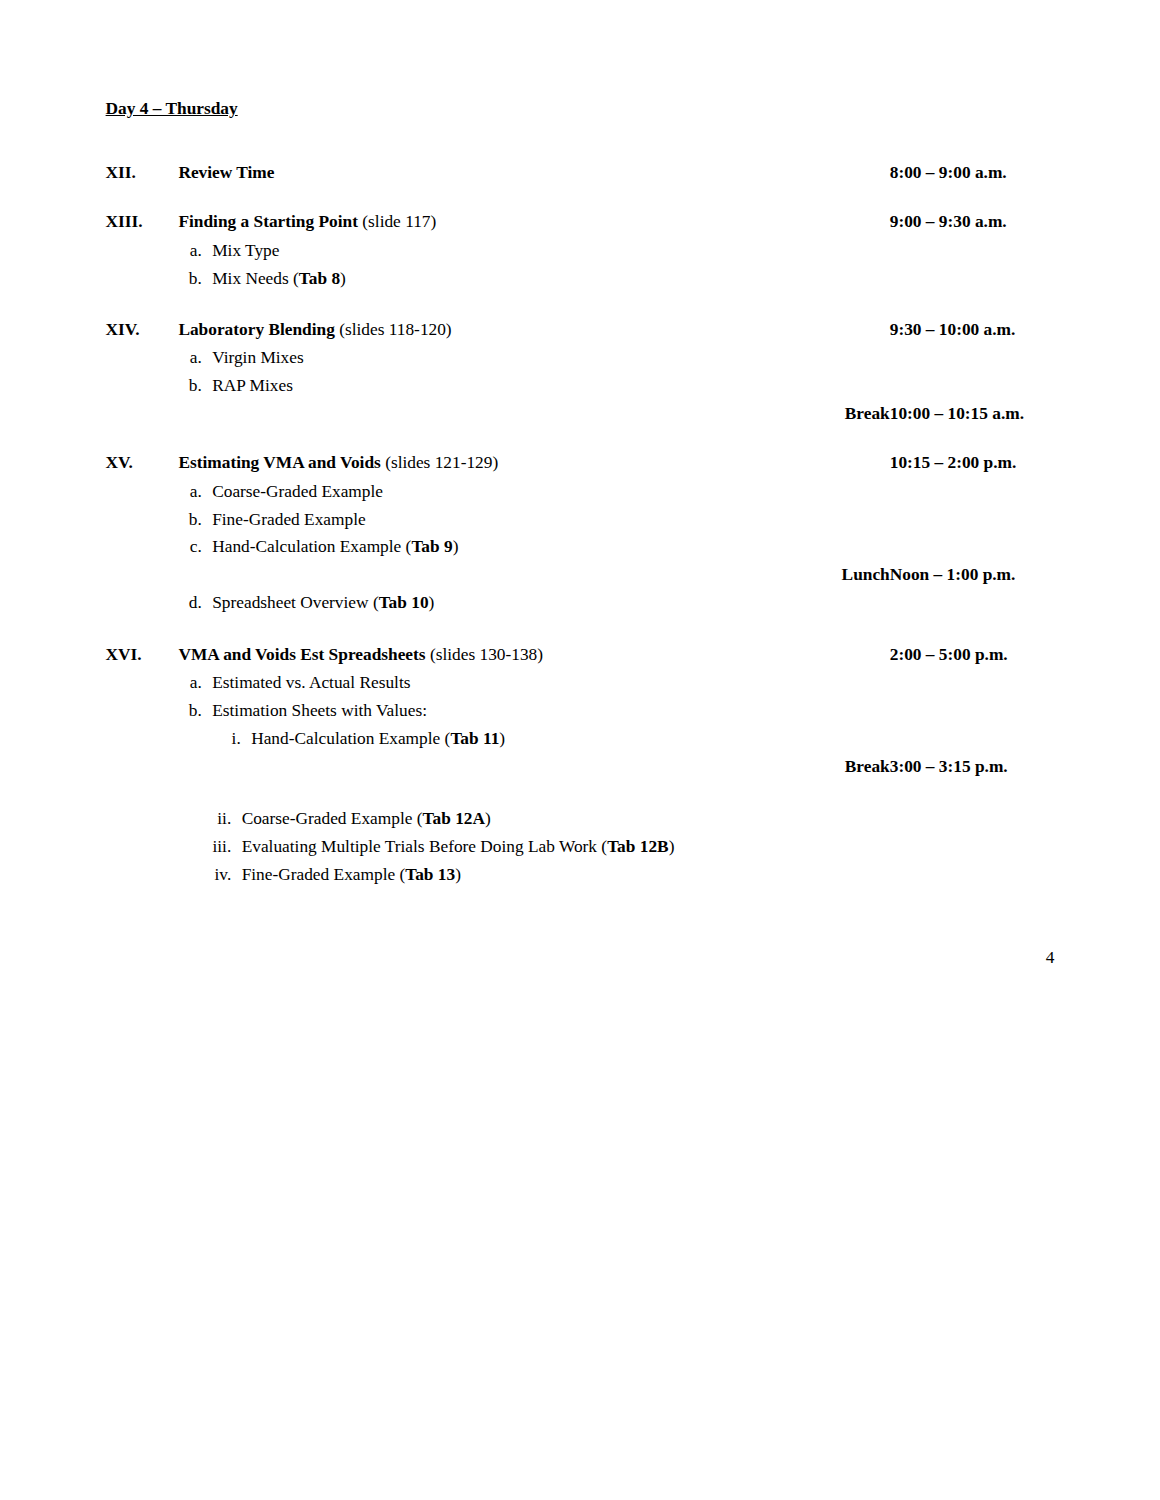Day 4 – Thursday
| XII. | Review Time | | 8:00 – 9:00 a.m. |
| XIII. | Finding a Starting Point (slide 117) Mix Type Mix Needs ( Tab 8 ) | | 9:00 – 9:30 a.m. |
| XIV. | Laboratory Blending (slides 118-120) Virgin Mixes RAP Mixes | | 9:30 – 10:00 a.m. |
| | | Break | 10:00 – 10:15 a.m. |
| XV. | Estimating VMA and Voids (slides 121-129) Coarse-Graded Example Fine-Graded Example Hand-Calculation Example ( Tab 9 ) | | 10:15 – 2:00 p.m. |
| | | Lunch | Noon – 1:00 p.m. |
| | Spreadsheet Overview ( Tab 10 ) | | |
| XVI. | VMA and Voids Est Spreadsheets (slides 130-138) Estimated vs. Actual Results Estimation Sheets with Values: Hand-Calculation Example ( Tab 11 ) | | 2:00 – 5:00 p.m. |
| | | Break | 3:00 – 3:15 p.m. |
| | Coarse-Graded Example ( Tab 12A ) Evaluating Multiple Trials Before Doing Lab Work ( Tab 12B ) Fine-Graded Example ( Tab 13 ) | | |
4